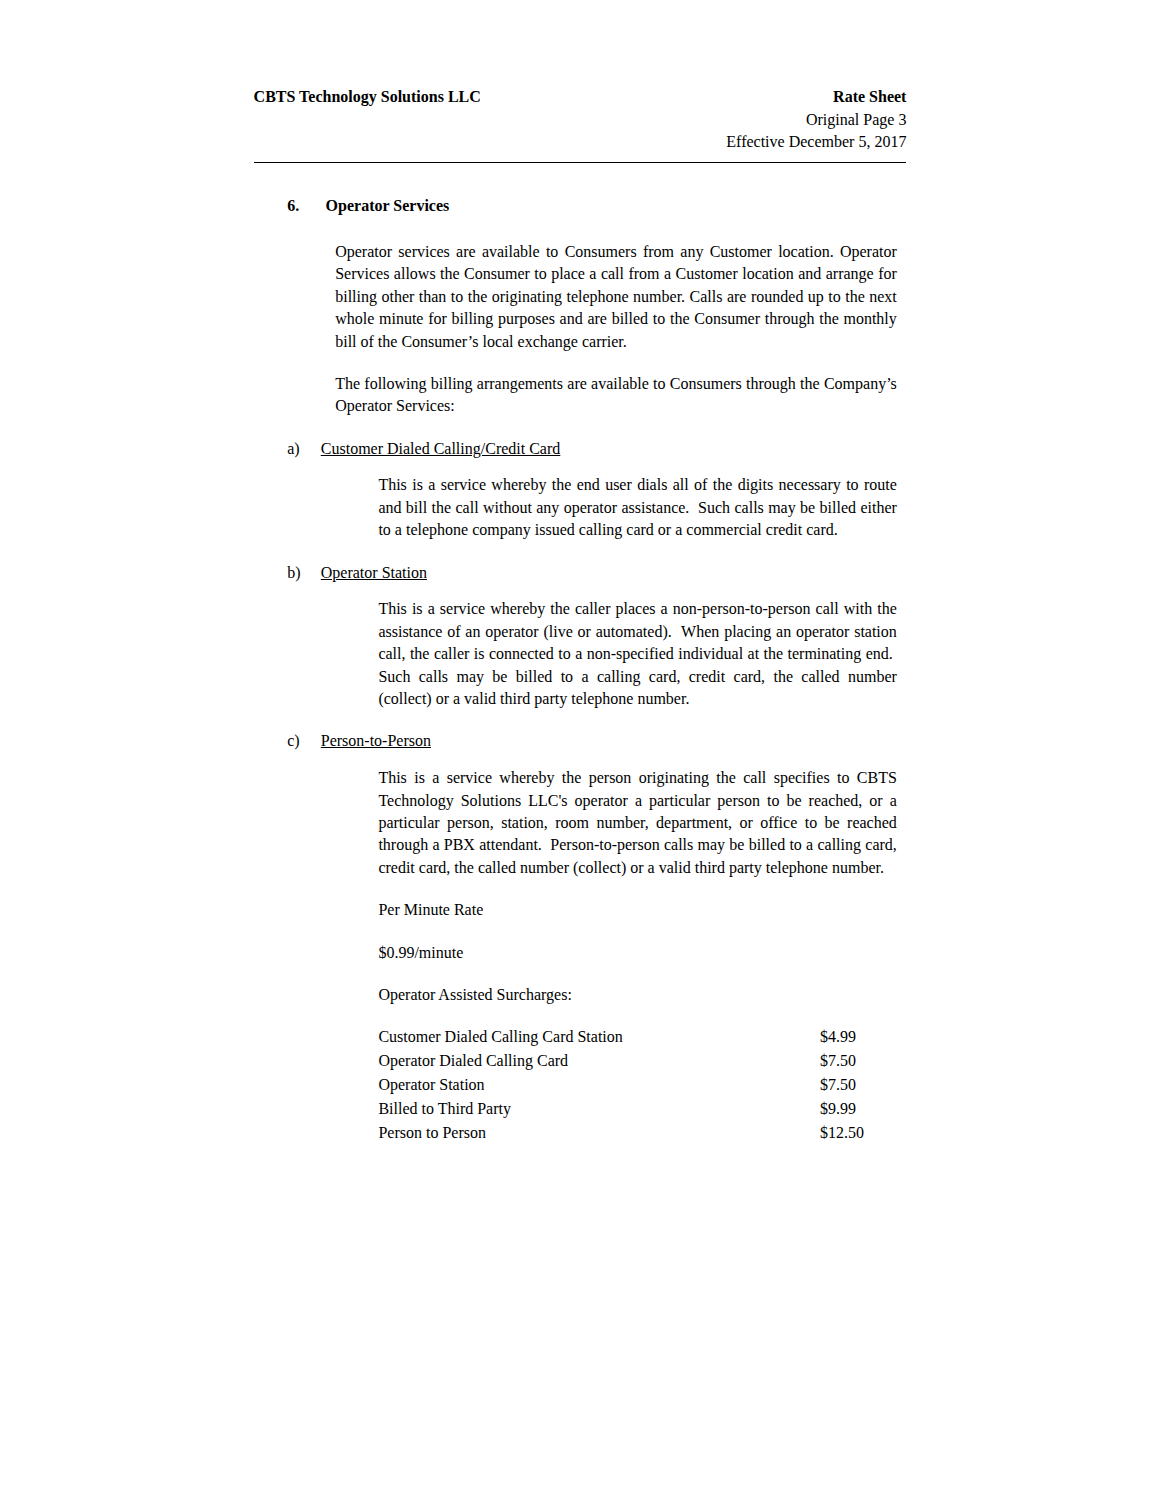CBTS Technology Solutions LLC
Rate Sheet
Original Page 3
Effective December 5, 2017
6.
Operator Services
Operator services are available to Consumers from any Customer location. Operator Services allows the Consumer to place a call from a Customer location and arrange for billing other than to the originating telephone number. Calls are rounded up to the next whole minute for billing purposes and are billed to the Consumer through the monthly bill of the Consumer’s local exchange carrier.
The following billing arrangements are available to Consumers through the Company’s Operator Services:
a)
Customer Dialed Calling/Credit Card
This is a service whereby the end user dials all of the digits necessary to route and bill the call without any operator assistance. Such calls may be billed either to a telephone company issued calling card or a commercial credit card.
b)
Operator Station
This is a service whereby the caller places a non-person-to-person call with the assistance of an operator (live or automated). When placing an operator station call, the caller is connected to a non-specified individual at the terminating end. Such calls may be billed to a calling card, credit card, the called number (collect) or a valid third party telephone number.
c)
Person-to-Person
This is a service whereby the person originating the call specifies to CBTS Technology Solutions LLC's operator a particular person to be reached, or a particular person, station, room number, department, or office to be reached through a PBX attendant. Person-to-person calls may be billed to a calling card, credit card, the called number (collect) or a valid third party telephone number.
Per Minute Rate
$0.99/minute
Operator Assisted Surcharges:
| Customer Dialed Calling Card Station | $4.99 |
| Operator Dialed Calling Card | $7.50 |
| Operator Station | $7.50 |
| Billed to Third Party | $9.99 |
| Person to Person | $12.50 |